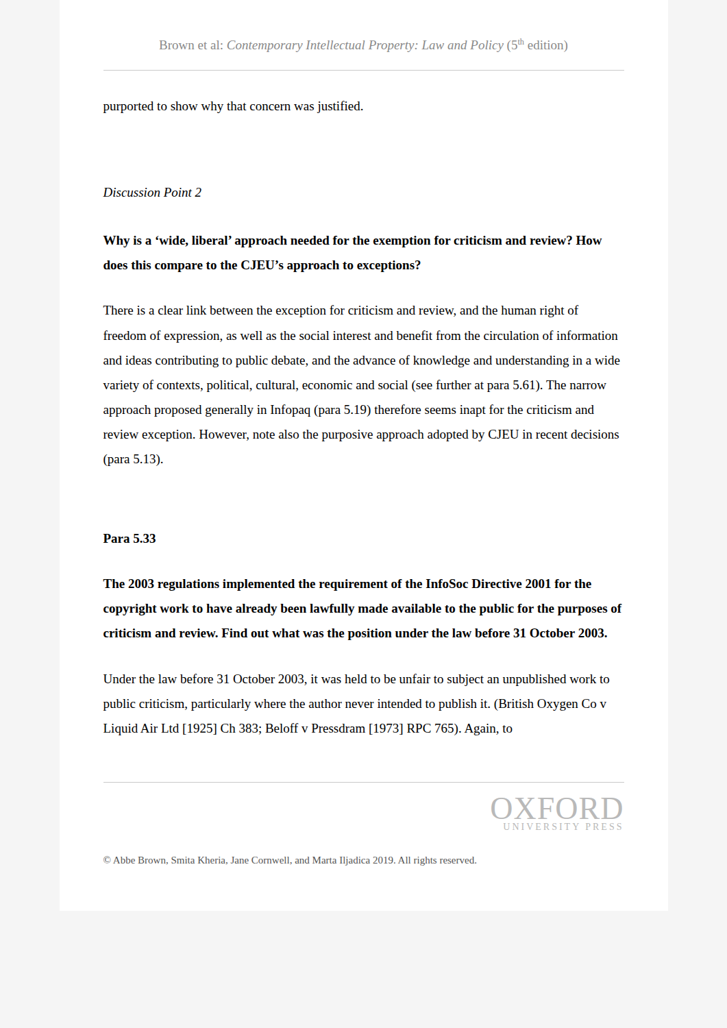Brown et al: Contemporary Intellectual Property: Law and Policy (5th edition)
purported to show why that concern was justified.
Discussion Point 2
Why is a ‘wide, liberal’ approach needed for the exemption for criticism and review? How does this compare to the CJEU’s approach to exceptions?
There is a clear link between the exception for criticism and review, and the human right of freedom of expression, as well as the social interest and benefit from the circulation of information and ideas contributing to public debate, and the advance of knowledge and understanding in a wide variety of contexts, political, cultural, economic and social (see further at para 5.61). The narrow approach proposed generally in Infopaq (para 5.19) therefore seems inapt for the criticism and review exception. However, note also the purposive approach adopted by CJEU in recent decisions (para 5.13).
Para 5.33
The 2003 regulations implemented the requirement of the InfoSoc Directive 2001 for the copyright work to have already been lawfully made available to the public for the purposes of criticism and review. Find out what was the position under the law before 31 October 2003.
Under the law before 31 October 2003, it was held to be unfair to subject an unpublished work to public criticism, particularly where the author never intended to publish it. (British Oxygen Co v Liquid Air Ltd [1925] Ch 383; Beloff v Pressdram [1973] RPC 765). Again, to
OXFORD UNIVERSITY PRESS
© Abbe Brown, Smita Kheria, Jane Cornwell, and Marta Iljadica 2019. All rights reserved.